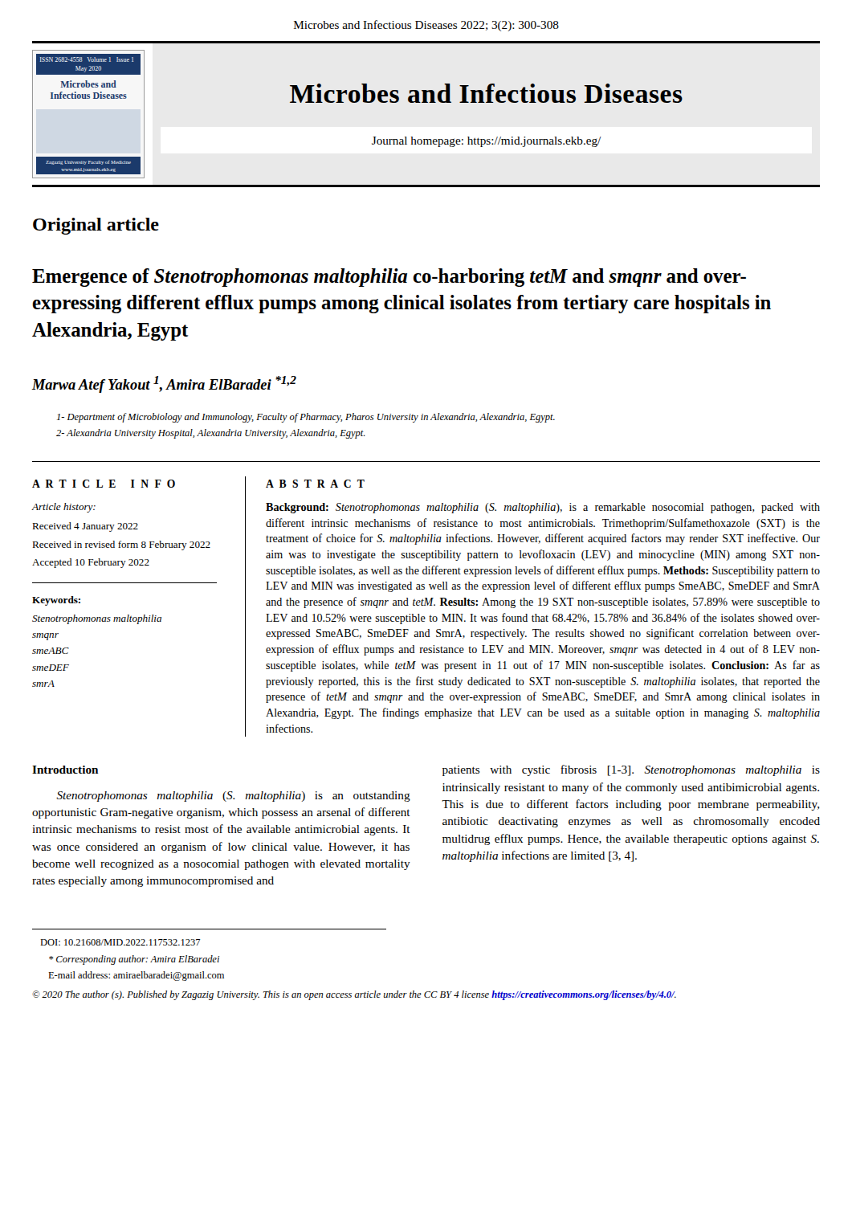Microbes and Infectious Diseases 2022; 3(2): 300-308
ISSN 2682-4558 Volume 1 Issue 1 May 2020
Microbes and
Infectious Diseases
Zagazig University Faculty of Medicine
www.mid.journals.ekb.eg
Microbes and Infectious Diseases
Journal homepage: https://mid.journals.ekb.eg/
Original article
Emergence of Stenotrophomonas maltophilia co-harboring tetM and smqnr and over-expressing different efflux pumps among clinical isolates from tertiary care hospitals in Alexandria, Egypt
Marwa Atef Yakout 1, Amira ElBaradei *1,2
1- Department of Microbiology and Immunology, Faculty of Pharmacy, Pharos University in Alexandria, Alexandria, Egypt.
2- Alexandria University Hospital, Alexandria University, Alexandria, Egypt.
A R T I C L E I N F O
Article history:
Received 4 January 2022
Received in revised form 8 February 2022
Accepted 10 February 2022
Keywords:
Stenotrophomonas maltophilia
smqnr
smeABC
smeDEF
smrA
A B S T R A C T
Background: Stenotrophomonas maltophilia (S. maltophilia), is a remarkable nosocomial pathogen, packed with different intrinsic mechanisms of resistance to most antimicrobials. Trimethoprim/Sulfamethoxazole (SXT) is the treatment of choice for S. maltophilia infections. However, different acquired factors may render SXT ineffective. Our aim was to investigate the susceptibility pattern to levofloxacin (LEV) and minocycline (MIN) among SXT non-susceptible isolates, as well as the different expression levels of different efflux pumps. Methods: Susceptibility pattern to LEV and MIN was investigated as well as the expression level of different efflux pumps SmeABC, SmeDEF and SmrA and the presence of smqnr and tetM. Results: Among the 19 SXT non-susceptible isolates, 57.89% were susceptible to LEV and 10.52% were susceptible to MIN. It was found that 68.42%, 15.78% and 36.84% of the isolates showed over-expressed SmeABC, SmeDEF and SmrA, respectively. The results showed no significant correlation between over-expression of efflux pumps and resistance to LEV and MIN. Moreover, smqnr was detected in 4 out of 8 LEV non-susceptible isolates, while tetM was present in 11 out of 17 MIN non-susceptible isolates. Conclusion: As far as previously reported, this is the first study dedicated to SXT non-susceptible S. maltophilia isolates, that reported the presence of tetM and smqnr and the over-expression of SmeABC, SmeDEF, and SmrA among clinical isolates in Alexandria, Egypt. The findings emphasize that LEV can be used as a suitable option in managing S. maltophilia infections.
Introduction
Stenotrophomonas maltophilia (S. maltophilia) is an outstanding opportunistic Gram-negative organism, which possess an arsenal of different intrinsic mechanisms to resist most of the available antimicrobial agents. It was once considered an organism of low clinical value. However, it has become well recognized as a nosocomial pathogen with elevated mortality rates especially among immunocompromised and
patients with cystic fibrosis [1-3]. Stenotrophomonas maltophilia is intrinsically resistant to many of the commonly used antibimicrobial agents. This is due to different factors including poor membrane permeability, antibiotic deactivating enzymes as well as chromosomally encoded multidrug efflux pumps. Hence, the available therapeutic options against S. maltophilia infections are limited [3, 4].
DOI: 10.21608/MID.2022.117532.1237
* Corresponding author: Amira ElBaradei
E-mail address: amiraelbaradei@gmail.com
© 2020 The author (s). Published by Zagazig University. This is an open access article under the CC BY 4 license https://creativecommons.org/licenses/by/4.0/.